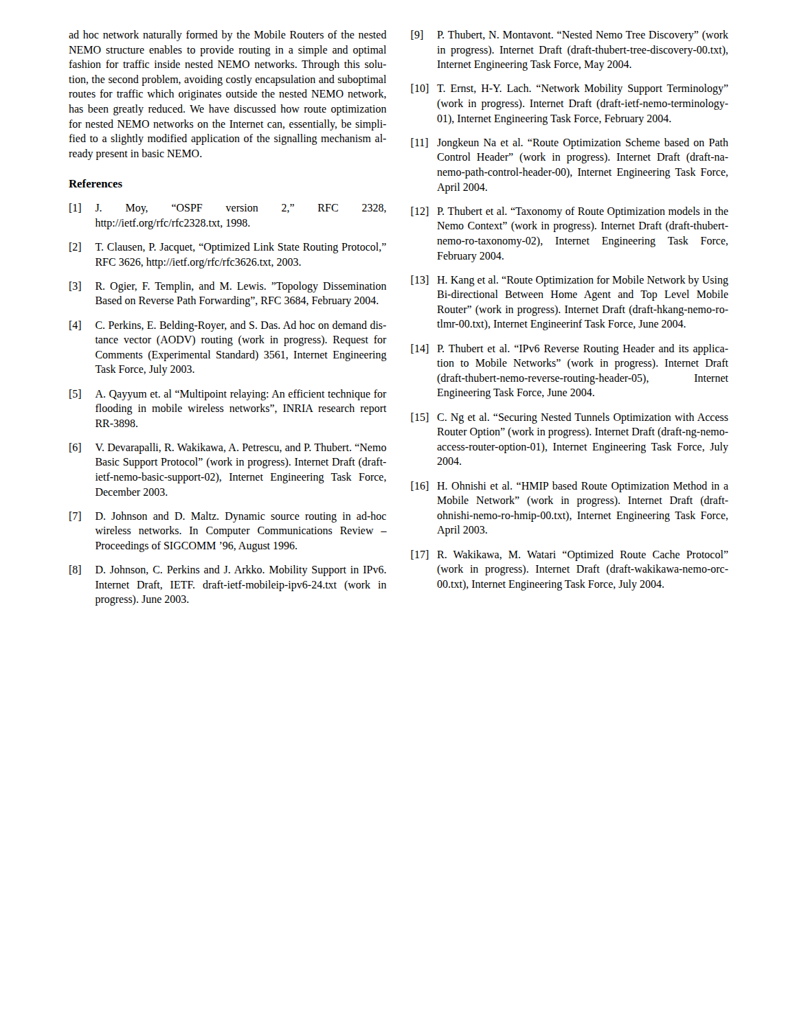ad hoc network naturally formed by the Mobile Routers of the nested NEMO structure enables to provide routing in a simple and optimal fashion for traffic inside nested NEMO networks. Through this solution, the second problem, avoiding costly encapsulation and suboptimal routes for traffic which originates outside the nested NEMO network, has been greatly reduced. We have discussed how route optimization for nested NEMO networks on the Internet can, essentially, be simplified to a slightly modified application of the signalling mechanism already present in basic NEMO.
References
J. Moy, “OSPF version 2,” RFC 2328, http://ietf.org/rfc/rfc2328.txt, 1998.
T. Clausen, P. Jacquet, “Optimized Link State Routing Protocol,” RFC 3626, http://ietf.org/rfc/rfc3626.txt, 2003.
R. Ogier, F. Templin, and M. Lewis. ”Topology Dissemination Based on Reverse Path Forwarding”, RFC 3684, February 2004.
C. Perkins, E. Belding-Royer, and S. Das. Ad hoc on demand distance vector (AODV) routing (work in progress). Request for Comments (Experimental Standard) 3561, Internet Engineering Task Force, July 2003.
A. Qayyum et. al “Multipoint relaying: An efficient technique for flooding in mobile wireless networks”, INRIA research report RR-3898.
V. Devarapalli, R. Wakikawa, A. Petrescu, and P. Thubert. “Nemo Basic Support Protocol” (work in progress). Internet Draft (draft-ietf-nemo-basic-support-02), Internet Engineering Task Force, December 2003.
D. Johnson and D. Maltz. Dynamic source routing in ad-hoc wireless networks. In Computer Communications Review – Proceedings of SIGCOMM ’96, August 1996.
D. Johnson, C. Perkins and J. Arkko. Mobility Support in IPv6. Internet Draft, IETF. draft-ietf-mobileip-ipv6-24.txt (work in progress). June 2003.
P. Thubert, N. Montavont. “Nested Nemo Tree Discovery” (work in progress). Internet Draft (draft-thubert-tree-discovery-00.txt), Internet Engineering Task Force, May 2004.
T. Ernst, H-Y. Lach. “Network Mobility Support Terminology” (work in progress). Internet Draft (draft-ietf-nemo-terminology-01), Internet Engineering Task Force, February 2004.
Jongkeun Na et al. “Route Optimization Scheme based on Path Control Header” (work in progress). Internet Draft (draft-na-nemo-path-control-header-00), Internet Engineering Task Force, April 2004.
P. Thubert et al. “Taxonomy of Route Optimization models in the Nemo Context” (work in progress). Internet Draft (draft-thubert-nemo-ro-taxonomy-02), Internet Engineering Task Force, February 2004.
H. Kang et al. “Route Optimization for Mobile Network by Using Bi-directional Between Home Agent and Top Level Mobile Router” (work in progress). Internet Draft (draft-hkang-nemo-ro-tlmr-00.txt), Internet Engineerinf Task Force, June 2004.
P. Thubert et al. “IPv6 Reverse Routing Header and its application to Mobile Networks” (work in progress). Internet Draft (draft-thubert-nemo-reverse-routing-header-05), Internet Engineering Task Force, June 2004.
C. Ng et al. “Securing Nested Tunnels Optimization with Access Router Option” (work in progress). Internet Draft (draft-ng-nemo-access-router-option-01), Internet Engineering Task Force, July 2004.
H. Ohnishi et al. “HMIP based Route Optimization Method in a Mobile Network” (work in progress). Internet Draft (draft-ohnishi-nemo-ro-hmip-00.txt), Internet Engineering Task Force, April 2003.
R. Wakikawa, M. Watari “Optimized Route Cache Protocol” (work in progress). Internet Draft (draft-wakikawa-nemo-orc-00.txt), Internet Engineering Task Force, July 2004.